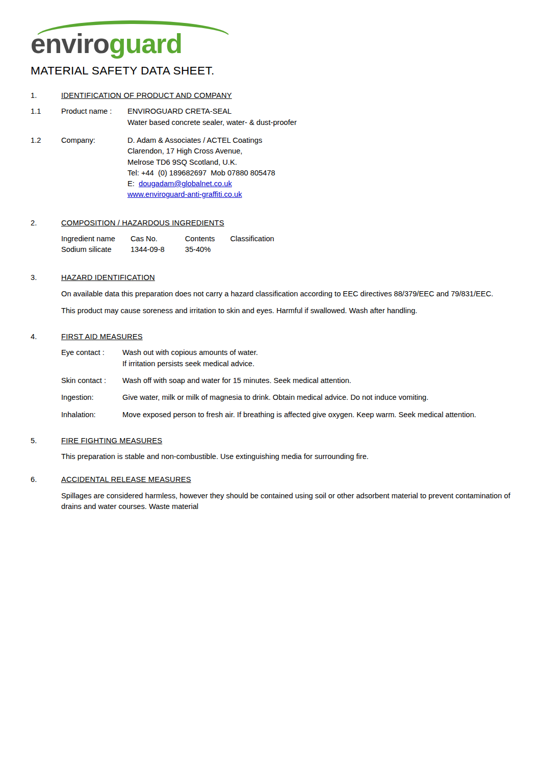enviro guard
MATERIAL SAFETY DATA SHEET.
1. IDENTIFICATION OF PRODUCT AND COMPANY
1.1 Product name : ENVIROGUARD CRETA-SEAL
Water based concrete sealer, water- & dust-proofer
1.2 Company: D. Adam & Associates / ACTEL Coatings
Clarendon, 17 High Cross Avenue,
Melrose TD6 9SQ Scotland, U.K.
Tel: +44 (0) 189682697 Mob 07880 805478
E: dougadam@globalnet.co.uk
www.enviroguard-anti-graffiti.co.uk
2. COMPOSITION / HAZARDOUS INGREDIENTS
| Ingredient name | Cas No. | Contents | Classification |
| Sodium silicate | 1344-09-8 | 35-40% | |
3. HAZARD IDENTIFICATION
On available data this preparation does not carry a hazard classification according to EEC directives 88/379/EEC and 79/831/EEC.
This product may cause soreness and irritation to skin and eyes. Harmful if swallowed. Wash after handling.
4. FIRST AID MEASURES
Eye contact : Wash out with copious amounts of water.
If irritation persists seek medical advice.
Skin contact : Wash off with soap and water for 15 minutes. Seek medical attention.
Ingestion: Give water, milk or milk of magnesia to drink. Obtain medical advice. Do not induce vomiting.
Inhalation: Move exposed person to fresh air. If breathing is affected give oxygen. Keep warm. Seek medical attention.
5. FIRE FIGHTING MEASURES
This preparation is stable and non-combustible. Use extinguishing media for surrounding fire.
6. ACCIDENTAL RELEASE MEASURES
Spillages are considered harmless, however they should be contained using soil or other adsorbent material to prevent contamination of drains and water courses. Waste material